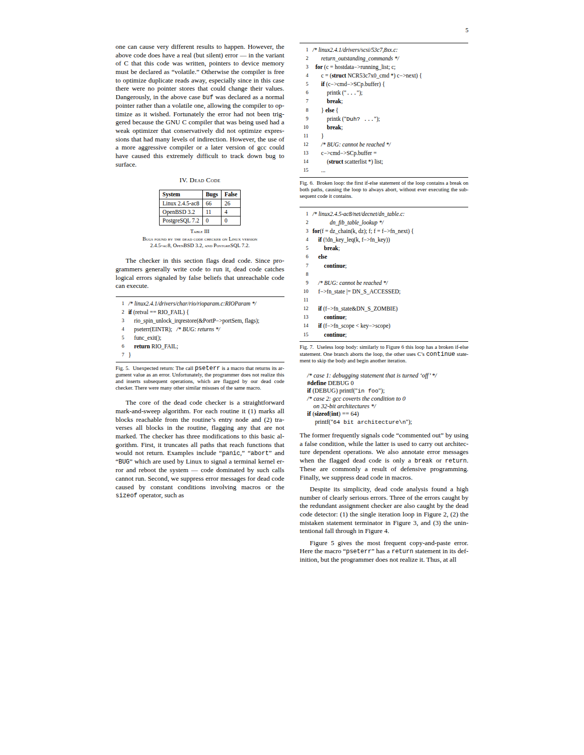5
one can cause very different results to happen. However, the above code does have a real (but silent) error — in the variant of C that this code was written, pointers to device memory must be declared as “volatile.” Otherwise the compiler is free to optimize duplicate reads away, especially since in this case there were no pointer stores that could change their values. Dangerously, in the above case buf was declared as a normal pointer rather than a volatile one, allowing the compiler to optimize as it wished. Fortunately the error had not been triggered because the GNU C compiler that was being used had a weak optimizer that conservatively did not optimize expressions that had many levels of indirection. However, the use of a more aggressive compiler or a later version of gcc could have caused this extremely difficult to track down bug to surface.
IV. Dead Code
| System | Bugs | False |
| --- | --- | --- |
| Linux 2.4.5-ac8 | 66 | 26 |
| OpenBSD 3.2 | 11 | 4 |
| PostgreSQL 7.2 | 0 | 0 |
Table III
Bugs found by the dead code checker on Linux version
2.4.5-ac8, OpenBSD 3.2, and PostgreSQL 7.2.
The checker in this section flags dead code. Since programmers generally write code to run it, dead code catches logical errors signaled by false beliefs that unreachable code can execute.
| 1 | /* linux2.4.1/drivers/char/rio/rioparam.c:RIOParam */ |
| 2 | if (retval == RIO_FAIL) { |
| 3 | rio_spin_unlock_irqrestore(&PortP−>portSem, flags); |
| 4 | pseterr(EINTR); /* BUG: returns */ |
| 5 | func_exit(); |
| 6 | return RIO_FAIL; |
| 7 | } |
Fig. 5. Unexpected return: The call pseterr is a macro that returns its argument value as an error. Unfortunately, the programmer does not realize this and inserts subsequent operations, which are flagged by our dead code checker. There were many other similar misuses of the same macro.
The core of the dead code checker is a straightforward mark-and-sweep algorithm. For each routine it (1) marks all blocks reachable from the routine’s entry node and (2) traverses all blocks in the routine, flagging any that are not marked. The checker has three modifications to this basic algorithm. First, it truncates all paths that reach functions that would not return. Examples include “panic,” “abort” and “BUG” which are used by Linux to signal a terminal kernel error and reboot the system — code dominated by such calls cannot run. Second, we suppress error messages for dead code caused by constant conditions involving macros or the sizeof operator, such as
| 1 | /* linux2.4.1/drivers/scsi/53c7,8xx.c: |
| 2 | return_outstanding_commands */ |
| 3 | for (c = hostdata−>running_list; c; |
| 4 | c = ( struct NCR53c7x0_cmd *) c−>next) { |
| 5 | if (c−>cmd−>SCp.buffer) { |
| 6 | printk (" ... "); |
| 7 | break ; |
| 8 | } else { |
| 9 | printk (" Duh? ... "); |
| 10 | break ; |
| 11 | } |
| 12 | /* BUG: cannot be reached */ |
| 13 | c−>cmd−>SCp.buffer = |
| 14 | ( struct scatterlist *) list; |
| 15 | ... |
Fig. 6. Broken loop: the first if-else statement of the loop contains a break on both paths, causing the loop to always abort, without ever executing the subsequent code it contains.
| 1 | /* linux2.4.5-ac8/net/decnet/dn_table.c: |
| 2 | dn_fib_table_lookup */ |
| 3 | for (f = dz_chain(k, dz); f; f = f−>fn_next) { |
| 4 | if (!dn_key_leq(k, f−>fn_key)) |
| 5 | break ; |
| 6 | else |
| 7 | continue ; |
| 8 | |
| 9 | /* BUG: cannot be reached */ |
| 10 | f−>fn_state /= DN_S_ACCESSED; |
| 11 | |
| 12 | if (f−>fn_state&DN_S_ZOMBIE) |
| 13 | continue ; |
| 14 | if (f−>fn_scope < key−>scope) |
| 15 | continue ; |
Fig. 7. Useless loop body: similarly to Figure 6 this loop has a broken if-else statement. One branch aborts the loop, the other uses C’s continue statement to skip the body and begin another iteration.
/* case 1: debugging statement that is turned ‘off’ */
#define DEBUG 0
if (DEBUG) printf("in foo");
/* case 2: gcc coverts the condition to 0
on 32-bit architectures */
if (sizeof(int) == 64)
printf("64 bit architecture\n");
The former frequently signals code “commented out” by using a false condition, while the latter is used to carry out architecture dependent operations. We also annotate error messages when the flagged dead code is only a break or return. These are commonly a result of defensive programming. Finally, we suppress dead code in macros.
Despite its simplicity, dead code analysis found a high number of clearly serious errors. Three of the errors caught by the redundant assignment checker are also caught by the dead code detector: (1) the single iteration loop in Figure 2, (2) the mistaken statement terminator in Figure 3, and (3) the unintentional fall through in Figure 4.
Figure 5 gives the most frequent copy-and-paste error. Here the macro “pseterr” has a return statement in its definition, but the programmer does not realize it. Thus, at all